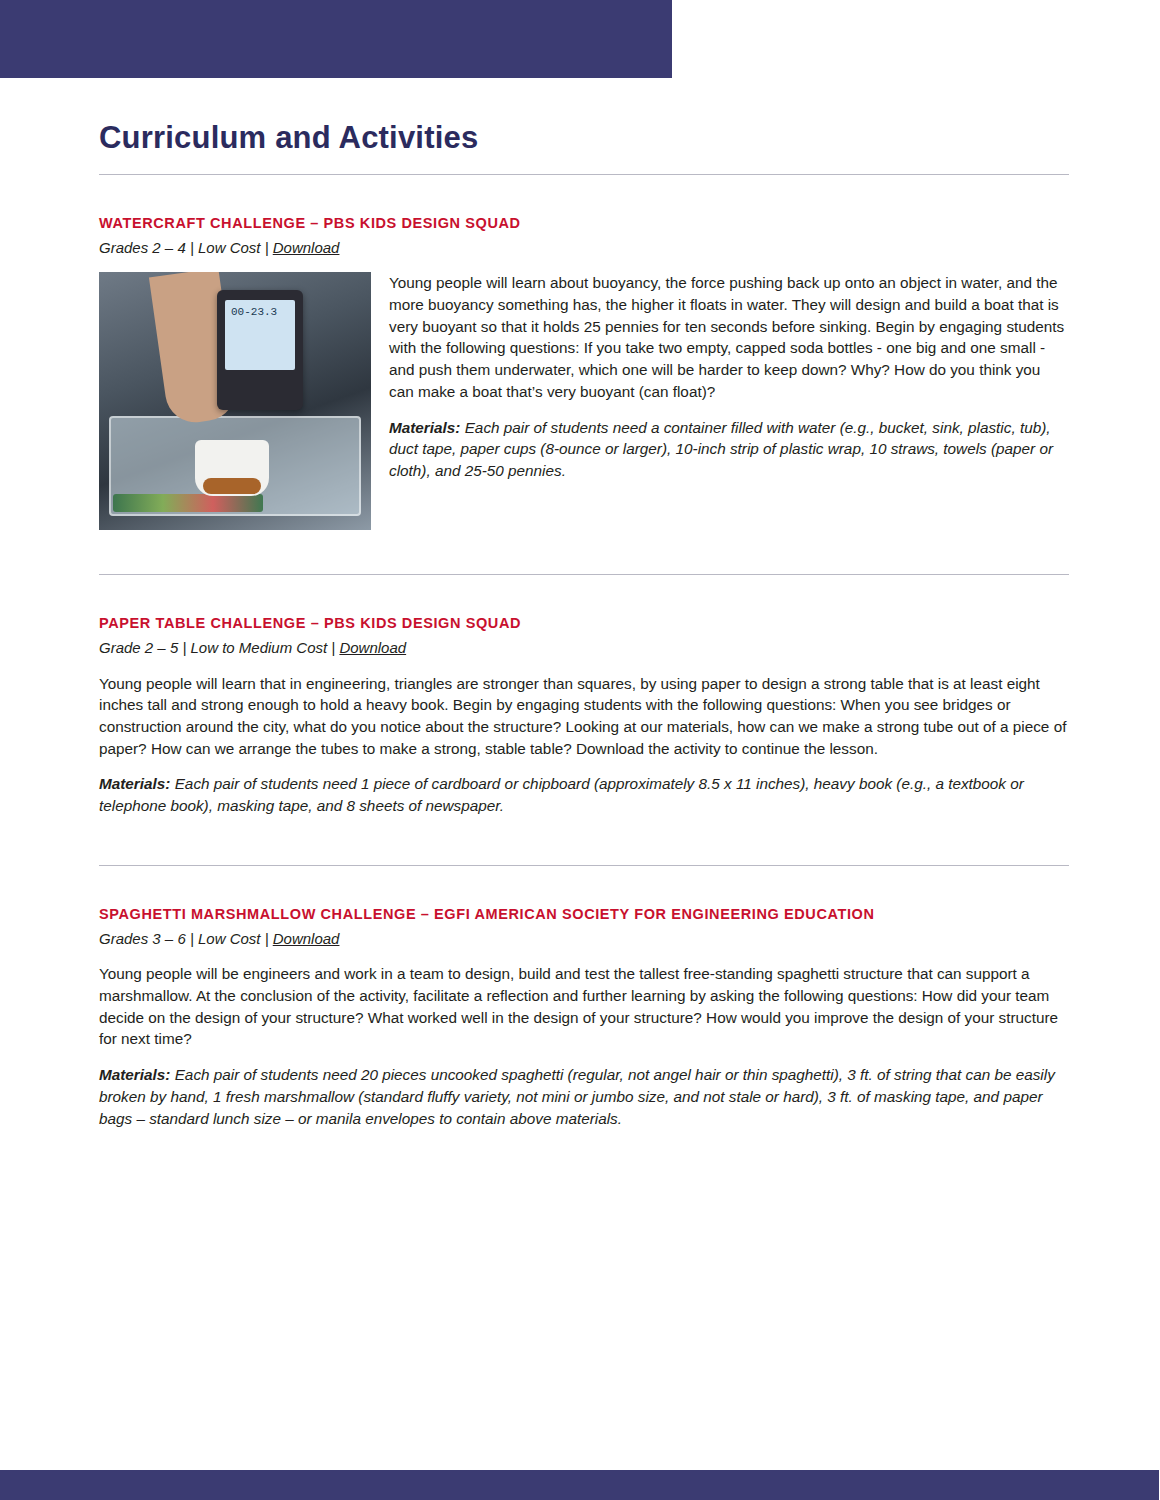Curriculum and Activities
Watercraft Challenge – PBS Kids Design Squad
Grades 2 – 4 | Low Cost | Download
Young people will learn about buoyancy, the force pushing back up onto an object in water, and the more buoyancy something has, the higher it floats in water. They will design and build a boat that is very buoyant so that it holds 25 pennies for ten seconds before sinking. Begin by engaging students with the following questions: If you take two empty, capped soda bottles - one big and one small - and push them underwater, which one will be harder to keep down? Why? How do you think you can make a boat that’s very buoyant (can float)?
Materials: Each pair of students need a container filled with water (e.g., bucket, sink, plastic, tub), duct tape, paper cups (8-ounce or larger), 10-inch strip of plastic wrap, 10 straws, towels (paper or cloth), and 25-50 pennies.
Paper Table Challenge – PBS Kids Design Squad
Grade 2 – 5 | Low to Medium Cost | Download
Young people will learn that in engineering, triangles are stronger than squares, by using paper to design a strong table that is at least eight inches tall and strong enough to hold a heavy book. Begin by engaging students with the following questions: When you see bridges or construction around the city, what do you notice about the structure? Looking at our materials, how can we make a strong tube out of a piece of paper? How can we arrange the tubes to make a strong, stable table? Download the activity to continue the lesson.
Materials: Each pair of students need 1 piece of cardboard or chipboard (approximately 8.5 x 11 inches), heavy book (e.g., a textbook or telephone book), masking tape, and 8 sheets of newspaper.
Spaghetti Marshmallow Challenge – EGFI American Society for Engineering Education
Grades 3 – 6 | Low Cost | Download
Young people will be engineers and work in a team to design, build and test the tallest free-standing spaghetti structure that can support a marshmallow. At the conclusion of the activity, facilitate a reflection and further learning by asking the following questions: How did your team decide on the design of your structure? What worked well in the design of your structure? How would you improve the design of your structure for next time?
Materials: Each pair of students need 20 pieces uncooked spaghetti (regular, not angel hair or thin spaghetti), 3 ft. of string that can be easily broken by hand, 1 fresh marshmallow (standard fluffy variety, not mini or jumbo size, and not stale or hard), 3 ft. of masking tape, and paper bags – standard lunch size – or manila envelopes to contain above materials.